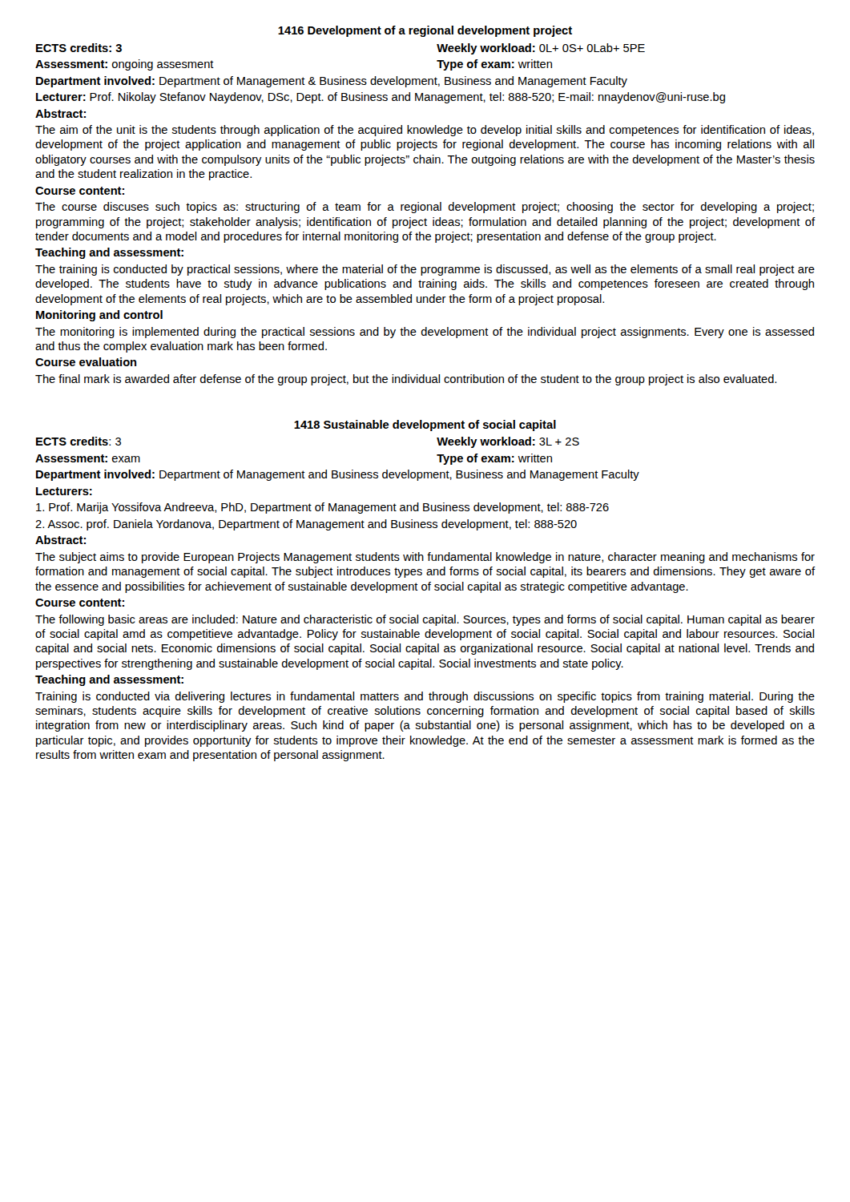1416 Development of a regional development project
ECTS credits: 3
Weekly workload: 0L+ 0S+ 0Lab+ 5PE
Assessment: ongoing assesment
Type of exam: written
Department involved: Department of Management & Business development, Business and Management Faculty
Lecturer: Prof. Nikolay Stefanov Naydenov, DSc, Dept. of Business and Management, tel: 888-520; E-mail: nnaydenov@uni-ruse.bg
Abstract:
The aim of the unit is the students through application of the acquired knowledge to develop initial skills and competences for identification of ideas, development of the project application and management of public projects for regional development. The course has incoming relations with all obligatory courses and with the compulsory units of the “public projects” chain. The outgoing relations are with the development of the Master’s thesis and the student realization in the practice.
Course content:
The course discuses such topics as: structuring of a team for a regional development project; choosing the sector for developing a project; programming of the project; stakeholder analysis; identification of project ideas; formulation and detailed planning of the project; development of tender documents and a model and procedures for internal monitoring of the project; presentation and defense of the group project.
Teaching and assessment:
The training is conducted by practical sessions, where the material of the programme is discussed, as well as the elements of a small real project are developed. The students have to study in advance publications and training aids. The skills and competences foreseen are created through development of the elements of real projects, which are to be assembled under the form of a project proposal.
Monitoring and control
The monitoring is implemented during the practical sessions and by the development of the individual project assignments. Every one is assessed and thus the complex evaluation mark has been formed.
Course evaluation
The final mark is awarded after defense of the group project, but the individual contribution of the student to the group project is also evaluated.
1418 Sustainable development of social capital
ECTS credits: 3
Weekly workload: 3L + 2S
Assessment: exam
Type of exam: written
Department involved: Department of Management and Business development, Business and Management Faculty
Lecturers:
1. Prof. Marija Yossifova Andreeva, PhD, Department of Management and Business development, tel: 888-726
2. Assoc. prof. Daniela Yordanova, Department of Management and Business development, tel: 888-520
Abstract:
The subject aims to provide European Projects Management students with fundamental knowledge in nature, character meaning and mechanisms for formation and management of social capital. The subject introduces types and forms of social capital, its bearers and dimensions. They get aware of the essence and possibilities for achievement of sustainable development of social capital as strategic competitive advantage.
Course content:
The following basic areas are included: Nature and characteristic of social capital. Sources, types and forms of social capital. Human capital as bearer of social capital amd as competitieve advantadge. Policy for sustainable development of social capital. Social capital and labour resources. Social capital and social nets. Economic dimensions of social capital. Social capital as organizational resource. Social capital at national level. Trends and perspectives for strengthening and sustainable development of social capital. Social investments and state policy.
Teaching and assessment:
Training is conducted via delivering lectures in fundamental matters and through discussions on specific topics from training material. During the seminars, students acquire skills for development of creative solutions concerning formation and development of social capital based of skills integration from new or interdisciplinary areas. Such kind of paper (a substantial one) is personal assignment, which has to be developed on a particular topic, and provides opportunity for students to improve their knowledge. At the end of the semester a assessment mark is formed as the results from written exam and presentation of personal assignment.